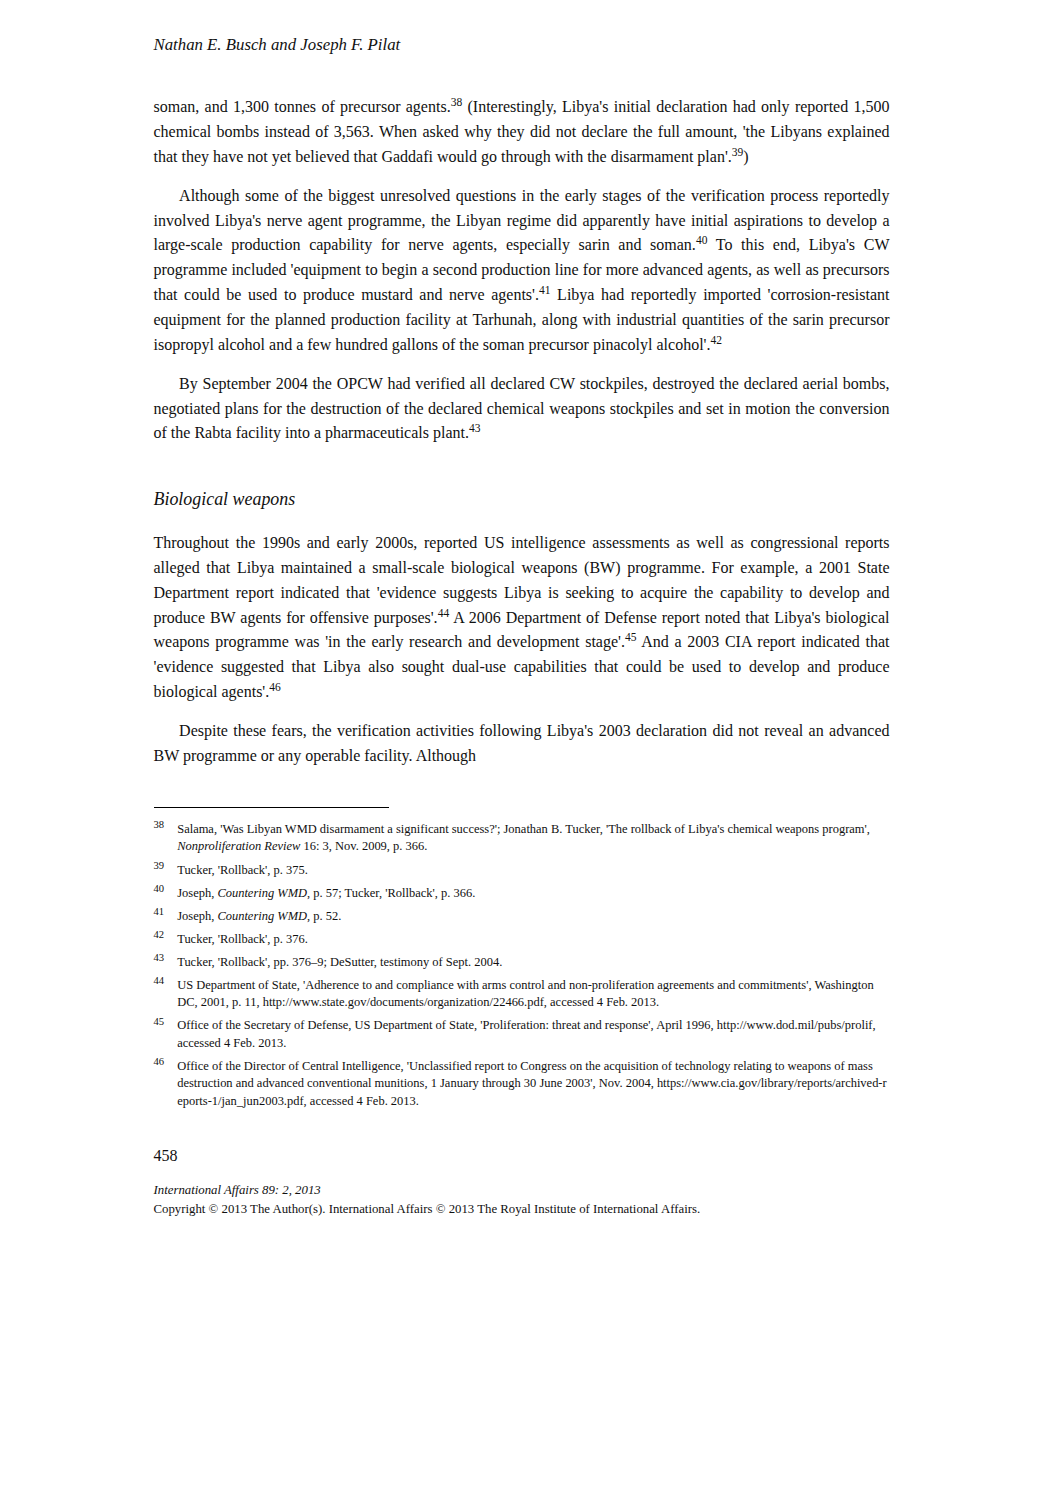Nathan E. Busch and Joseph F. Pilat
soman, and 1,300 tonnes of precursor agents.38 (Interestingly, Libya's initial declaration had only reported 1,500 chemical bombs instead of 3,563. When asked why they did not declare the full amount, 'the Libyans explained that they have not yet believed that Gaddafi would go through with the disarmament plan'.39)
Although some of the biggest unresolved questions in the early stages of the verification process reportedly involved Libya's nerve agent programme, the Libyan regime did apparently have initial aspirations to develop a large-scale production capability for nerve agents, especially sarin and soman.40 To this end, Libya's CW programme included 'equipment to begin a second production line for more advanced agents, as well as precursors that could be used to produce mustard and nerve agents'.41 Libya had reportedly imported 'corrosion-resistant equipment for the planned production facility at Tarhunah, along with industrial quantities of the sarin precursor isopropyl alcohol and a few hundred gallons of the soman precursor pinacolyl alcohol'.42
By September 2004 the OPCW had verified all declared CW stockpiles, destroyed the declared aerial bombs, negotiated plans for the destruction of the declared chemical weapons stockpiles and set in motion the conversion of the Rabta facility into a pharmaceuticals plant.43
Biological weapons
Throughout the 1990s and early 2000s, reported US intelligence assessments as well as congressional reports alleged that Libya maintained a small-scale biological weapons (BW) programme. For example, a 2001 State Department report indicated that 'evidence suggests Libya is seeking to acquire the capability to develop and produce BW agents for offensive purposes'.44 A 2006 Department of Defense report noted that Libya's biological weapons programme was 'in the early research and development stage'.45 And a 2003 CIA report indicated that 'evidence suggested that Libya also sought dual-use capabilities that could be used to develop and produce biological agents'.46
Despite these fears, the verification activities following Libya's 2003 declaration did not reveal an advanced BW programme or any operable facility. Although
38 Salama, 'Was Libyan WMD disarmament a significant success?'; Jonathan B. Tucker, 'The rollback of Libya's chemical weapons program', Nonproliferation Review 16: 3, Nov. 2009, p. 366.
39 Tucker, 'Rollback', p. 375.
40 Joseph, Countering WMD, p. 57; Tucker, 'Rollback', p. 366.
41 Joseph, Countering WMD, p. 52.
42 Tucker, 'Rollback', p. 376.
43 Tucker, 'Rollback', pp. 376–9; DeSutter, testimony of Sept. 2004.
44 US Department of State, 'Adherence to and compliance with arms control and non-proliferation agreements and commitments', Washington DC, 2001, p. 11, http://www.state.gov/documents/organization/22466.pdf, accessed 4 Feb. 2013.
45 Office of the Secretary of Defense, US Department of State, 'Proliferation: threat and response', April 1996, http://www.dod.mil/pubs/prolif, accessed 4 Feb. 2013.
46 Office of the Director of Central Intelligence, 'Unclassified report to Congress on the acquisition of technology relating to weapons of mass destruction and advanced conventional munitions, 1 January through 30 June 2003', Nov. 2004, https://www.cia.gov/library/reports/archived-reports-1/jan_jun2003.pdf, accessed 4 Feb. 2013.
458
International Affairs 89: 2, 2013
Copyright © 2013 The Author(s). International Affairs © 2013 The Royal Institute of International Affairs.